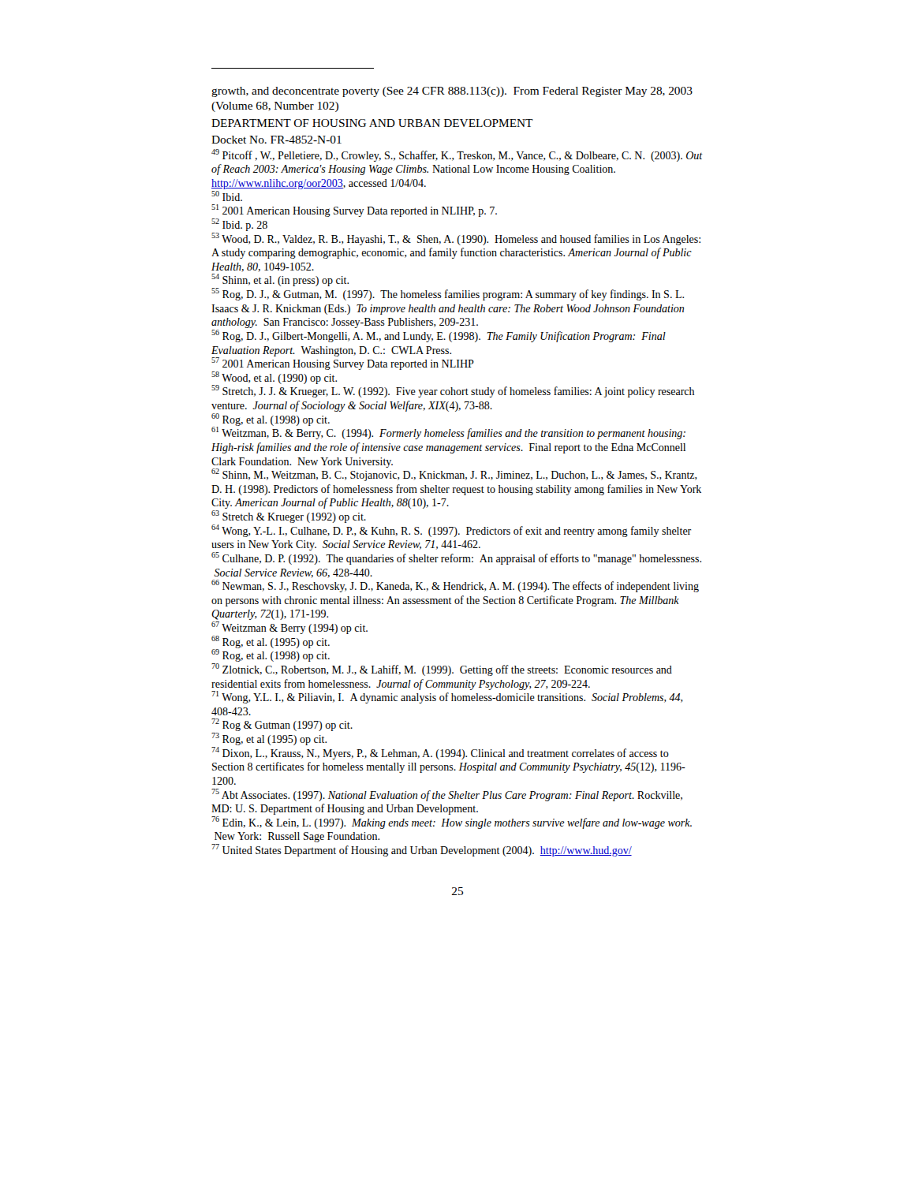growth, and deconcentrate poverty (See 24 CFR 888.113(c)). From Federal Register May 28, 2003 (Volume 68, Number 102)
DEPARTMENT OF HOUSING AND URBAN DEVELOPMENT
Docket No. FR-4852-N-01
49 Pitcoff , W., Pelletiere, D., Crowley, S., Schaffer, K., Treskon, M., Vance, C., & Dolbeare, C. N. (2003). Out of Reach 2003: America's Housing Wage Climbs. National Low Income Housing Coalition. http://www.nlihc.org/oor2003, accessed 1/04/04.
50 Ibid.
51 2001 American Housing Survey Data reported in NLIHP, p. 7.
52 Ibid. p. 28
53 Wood, D. R., Valdez, R. B., Hayashi, T., & Shen, A. (1990). Homeless and housed families in Los Angeles: A study comparing demographic, economic, and family function characteristics. American Journal of Public Health, 80, 1049-1052.
54 Shinn, et al. (in press) op cit.
55 Rog, D. J., & Gutman, M. (1997). The homeless families program: A summary of key findings. In S. L. Isaacs & J. R. Knickman (Eds.) To improve health and health care: The Robert Wood Johnson Foundation anthology. San Francisco: Jossey-Bass Publishers, 209-231.
56 Rog, D. J., Gilbert-Mongelli, A. M., and Lundy, E. (1998). The Family Unification Program: Final Evaluation Report. Washington, D. C.: CWLA Press.
57 2001 American Housing Survey Data reported in NLIHP
58 Wood, et al. (1990) op cit.
59 Stretch, J. J. & Krueger, L. W. (1992). Five year cohort study of homeless families: A joint policy research venture. Journal of Sociology & Social Welfare, XIX(4), 73-88.
60 Rog, et al. (1998) op cit.
61 Weitzman, B. & Berry, C. (1994). Formerly homeless families and the transition to permanent housing: High-risk families and the role of intensive case management services. Final report to the Edna McConnell Clark Foundation. New York University.
62 Shinn, M., Weitzman, B. C., Stojanovic, D., Knickman, J. R., Jiminez, L., Duchon, L., & James, S., Krantz, D. H. (1998). Predictors of homelessness from shelter request to housing stability among families in New York City. American Journal of Public Health, 88(10), 1-7.
63 Stretch & Krueger (1992) op cit.
64 Wong, Y.-L. I., Culhane, D. P., & Kuhn, R. S. (1997). Predictors of exit and reentry among family shelter users in New York City. Social Service Review, 71, 441-462.
65 Culhane, D. P. (1992). The quandaries of shelter reform: An appraisal of efforts to "manage" homelessness. Social Service Review, 66, 428-440.
66 Newman, S. J., Reschovsky, J. D., Kaneda, K., & Hendrick, A. M. (1994). The effects of independent living on persons with chronic mental illness: An assessment of the Section 8 Certificate Program. The Millbank Quarterly, 72(1), 171-199.
67 Weitzman & Berry (1994) op cit.
68 Rog, et al. (1995) op cit.
69 Rog, et al. (1998) op cit.
70 Zlotnick, C., Robertson, M. J., & Lahiff, M. (1999). Getting off the streets: Economic resources and residential exits from homelessness. Journal of Community Psychology, 27, 209-224.
71 Wong, Y.L. I., & Piliavin, I. A dynamic analysis of homeless-domicile transitions. Social Problems, 44, 408-423.
72 Rog & Gutman (1997) op cit.
73 Rog, et al (1995) op cit.
74 Dixon, L., Krauss, N., Myers, P., & Lehman, A. (1994). Clinical and treatment correlates of access to Section 8 certificates for homeless mentally ill persons. Hospital and Community Psychiatry, 45(12), 1196-1200.
75 Abt Associates. (1997). National Evaluation of the Shelter Plus Care Program: Final Report. Rockville, MD: U. S. Department of Housing and Urban Development.
76 Edin, K., & Lein, L. (1997). Making ends meet: How single mothers survive welfare and low-wage work. New York: Russell Sage Foundation.
77 United States Department of Housing and Urban Development (2004). http://www.hud.gov/
25